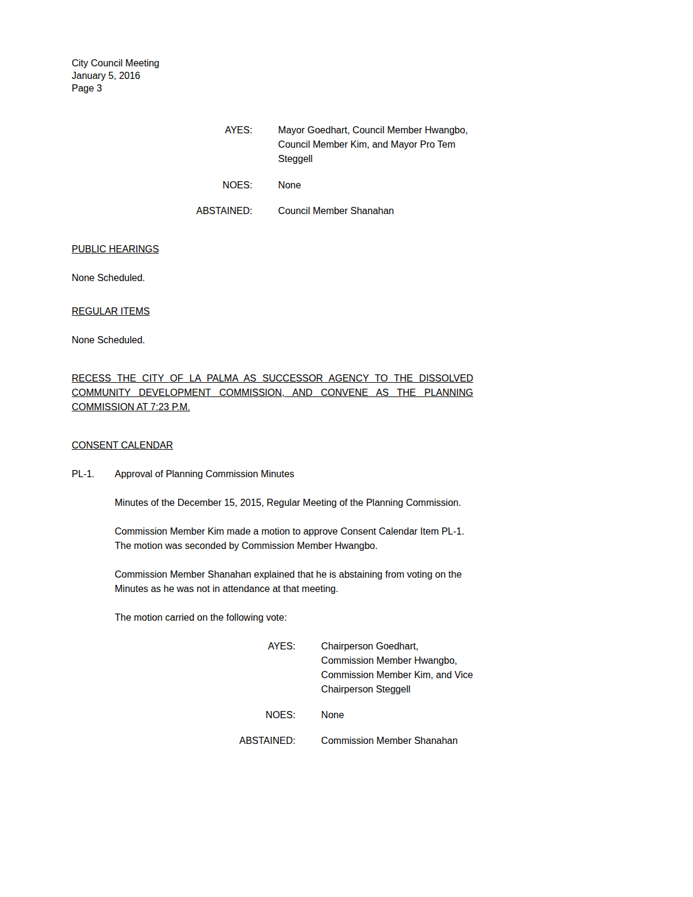City Council Meeting
January 5, 2016
Page 3
AYES:
Mayor Goedhart, Council Member Hwangbo, Council Member Kim, and Mayor Pro Tem Steggell
NOES:
None
ABSTAINED:
Council Member Shanahan
PUBLIC HEARINGS
None Scheduled.
REGULAR ITEMS
None Scheduled.
RECESS THE CITY OF LA PALMA AS SUCCESSOR AGENCY TO THE DISSOLVED COMMUNITY DEVELOPMENT COMMISSION, AND CONVENE AS THE PLANNING COMMISSION AT 7:23 P.M.
CONSENT CALENDAR
PL-1.
Approval of Planning Commission Minutes
Minutes of the December 15, 2015, Regular Meeting of the Planning Commission.
Commission Member Kim made a motion to approve Consent Calendar Item PL-1. The motion was seconded by Commission Member Hwangbo.
Commission Member Shanahan explained that he is abstaining from voting on the Minutes as he was not in attendance at that meeting.
The motion carried on the following vote:
AYES:
Chairperson Goedhart, Commission Member Hwangbo, Commission Member Kim, and Vice Chairperson Steggell
NOES:
None
ABSTAINED:
Commission Member Shanahan